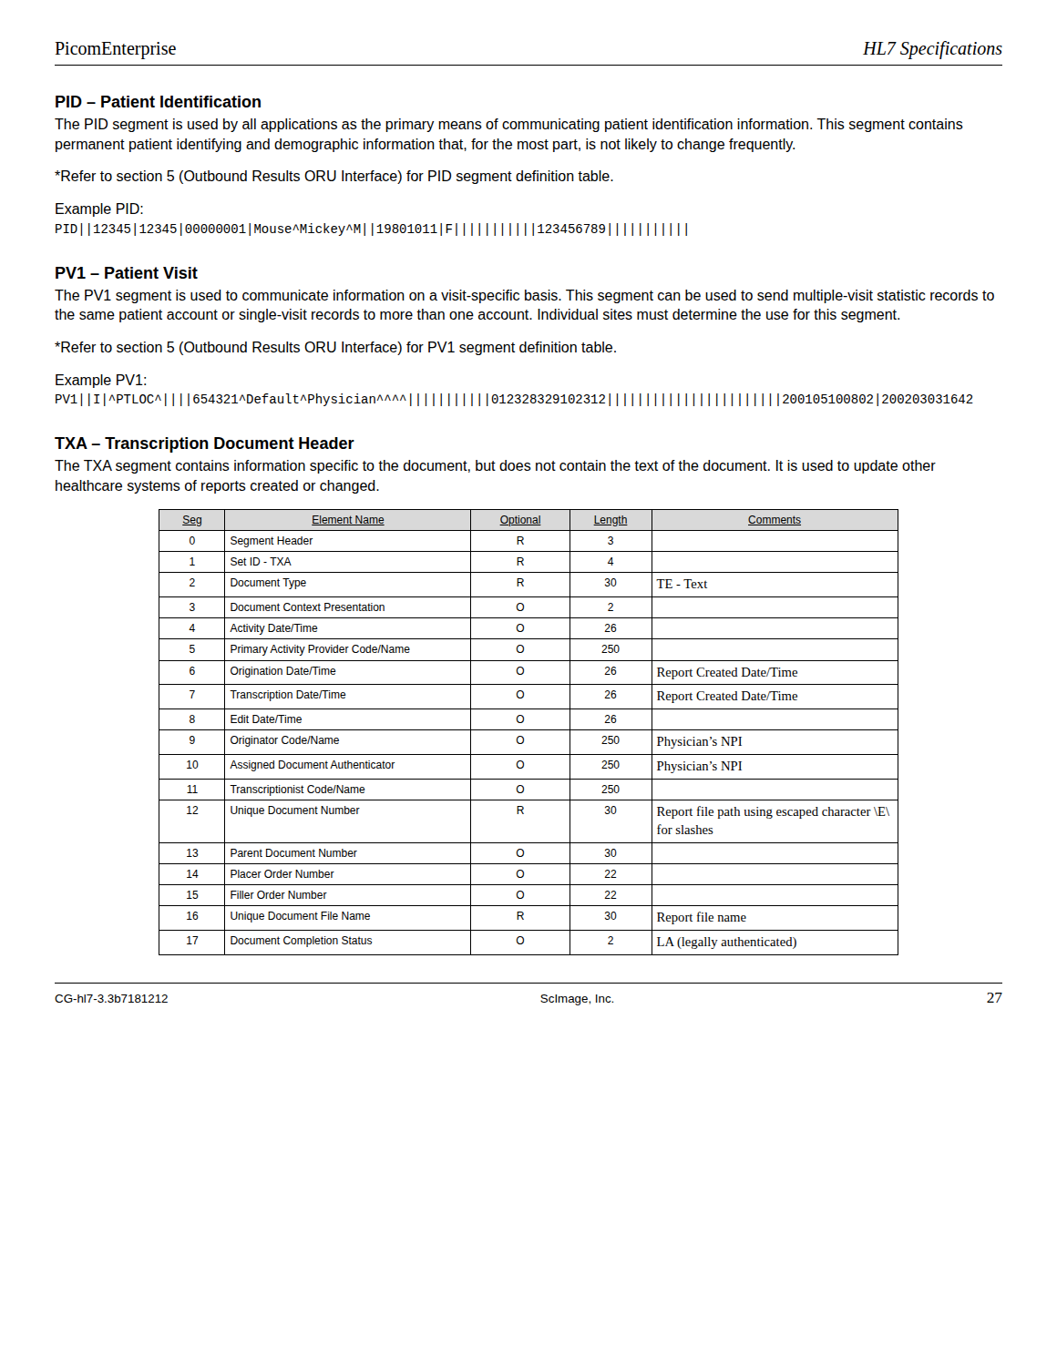PicomEnterprise
HL7 Specifications
PID – Patient Identification
The PID segment is used by all applications as the primary means of communicating patient identification information. This segment contains permanent patient identifying and demographic information that, for the most part, is not likely to change frequently.
*Refer to section 5 (Outbound Results ORU Interface) for PID segment definition table.
Example PID:
PID||12345|12345|00000001|Mouse^Mickey^M||19801011|F|||||||||||123456789|||||||||||
PV1 – Patient Visit
The PV1 segment is used to communicate information on a visit-specific basis. This segment can be used to send multiple-visit statistic records to the same patient account or single-visit records to more than one account. Individual sites must determine the use for this segment.
*Refer to section 5 (Outbound Results ORU Interface) for PV1 segment definition table.
Example PV1:
PV1||I|^PTLOC^||||654321^Default^Physician^^^^|||||||||||012328329102312|||||||||||||||||||||||200105100802|200203031642
TXA – Transcription Document Header
The TXA segment contains information specific to the document, but does not contain the text of the document. It is used to update other healthcare systems of reports created or changed.
| Seg | Element Name | Optional | Length | Comments |
| --- | --- | --- | --- | --- |
| 0 | Segment Header | R | 3 | |
| 1 | Set ID - TXA | R | 4 | |
| 2 | Document Type | R | 30 | TE - Text |
| 3 | Document Context Presentation | O | 2 | |
| 4 | Activity Date/Time | O | 26 | |
| 5 | Primary Activity Provider Code/Name | O | 250 | |
| 6 | Origination Date/Time | O | 26 | Report Created Date/Time |
| 7 | Transcription Date/Time | O | 26 | Report Created Date/Time |
| 8 | Edit Date/Time | O | 26 | |
| 9 | Originator Code/Name | O | 250 | Physician’s NPI |
| 10 | Assigned Document Authenticator | O | 250 | Physician’s NPI |
| 11 | Transcriptionist Code/Name | O | 250 | |
| 12 | Unique Document Number | R | 30 | Report file path using escaped character \E\ for slashes |
| 13 | Parent Document Number | O | 30 | |
| 14 | Placer Order Number | O | 22 | |
| 15 | Filler Order Number | O | 22 | |
| 16 | Unique Document File Name | R | 30 | Report file name |
| 17 | Document Completion Status | O | 2 | LA (legally authenticated) |
CG-hl7-3.3b7181212
ScImage, Inc.
27